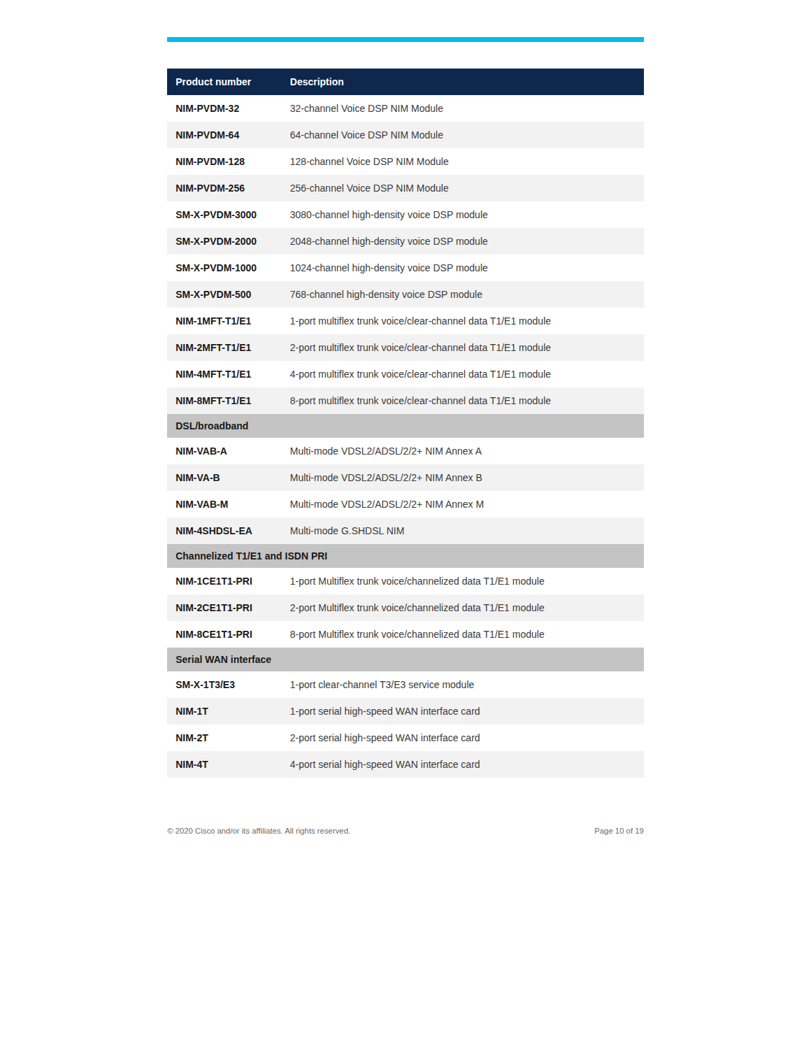| Product number | Description |
| --- | --- |
| NIM-PVDM-32 | 32-channel Voice DSP NIM Module |
| NIM-PVDM-64 | 64-channel Voice DSP NIM Module |
| NIM-PVDM-128 | 128-channel Voice DSP NIM Module |
| NIM-PVDM-256 | 256-channel Voice DSP NIM Module |
| SM-X-PVDM-3000 | 3080-channel high-density voice DSP module |
| SM-X-PVDM-2000 | 2048-channel high-density voice DSP module |
| SM-X-PVDM-1000 | 1024-channel high-density voice DSP module |
| SM-X-PVDM-500 | 768-channel high-density voice DSP module |
| NIM-1MFT-T1/E1 | 1-port multiflex trunk voice/clear-channel data T1/E1 module |
| NIM-2MFT-T1/E1 | 2-port multiflex trunk voice/clear-channel data T1/E1 module |
| NIM-4MFT-T1/E1 | 4-port multiflex trunk voice/clear-channel data T1/E1 module |
| NIM-8MFT-T1/E1 | 8-port multiflex trunk voice/clear-channel data T1/E1 module |
| DSL/broadband |
| NIM-VAB-A | Multi-mode VDSL2/ADSL/2/2+ NIM Annex A |
| NIM-VA-B | Multi-mode VDSL2/ADSL/2/2+ NIM Annex B |
| NIM-VAB-M | Multi-mode VDSL2/ADSL/2/2+ NIM Annex M |
| NIM-4SHDSL-EA | Multi-mode G.SHDSL NIM |
| Channelized T1/E1 and ISDN PRI |
| NIM-1CE1T1-PRI | 1-port Multiflex trunk voice/channelized data T1/E1 module |
| NIM-2CE1T1-PRI | 2-port Multiflex trunk voice/channelized data T1/E1 module |
| NIM-8CE1T1-PRI | 8-port Multiflex trunk voice/channelized data T1/E1 module |
| Serial WAN interface |
| SM-X-1T3/E3 | 1-port clear-channel T3/E3 service module |
| NIM-1T | 1-port serial high-speed WAN interface card |
| NIM-2T | 2-port serial high-speed WAN interface card |
| NIM-4T | 4-port serial high-speed WAN interface card |
© 2020 Cisco and/or its affiliates. All rights reserved. Page 10 of 19